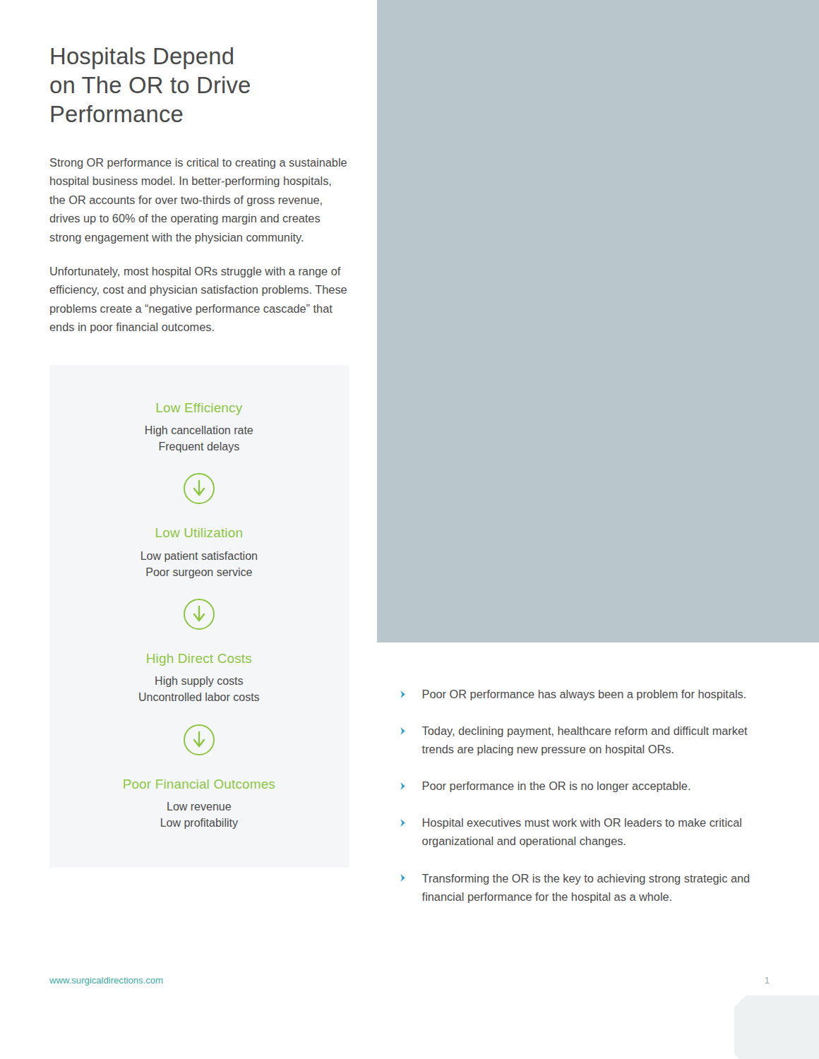Hospitals Depend
on The OR to Drive
Performance
Strong OR performance is critical to creating a sustainable hospital business model. In better-performing hospitals, the OR accounts for over two-thirds of gross revenue, drives up to 60% of the operating margin and creates strong engagement with the physician community.
Unfortunately, most hospital ORs struggle with a range of efficiency, cost and physician satisfaction problems. These problems create a “negative performance cascade” that ends in poor financial outcomes.
Low Efficiency
High cancellation rate
Frequent delays
Low Utilization
Low patient satisfaction
Poor surgeon service
High Direct Costs
High supply costs
Uncontrolled labor costs
Poor Financial Outcomes
Low revenue
Low profitability
Poor OR performance has always been a problem for hospitals.
Today, declining payment, healthcare reform and difficult market trends are placing new pressure on hospital ORs.
Poor performance in the OR is no longer acceptable.
Hospital executives must work with OR leaders to make critical organizational and operational changes.
Transforming the OR is the key to achieving strong strategic and financial performance for the hospital as a whole.
www.surgicaldirections.com 1